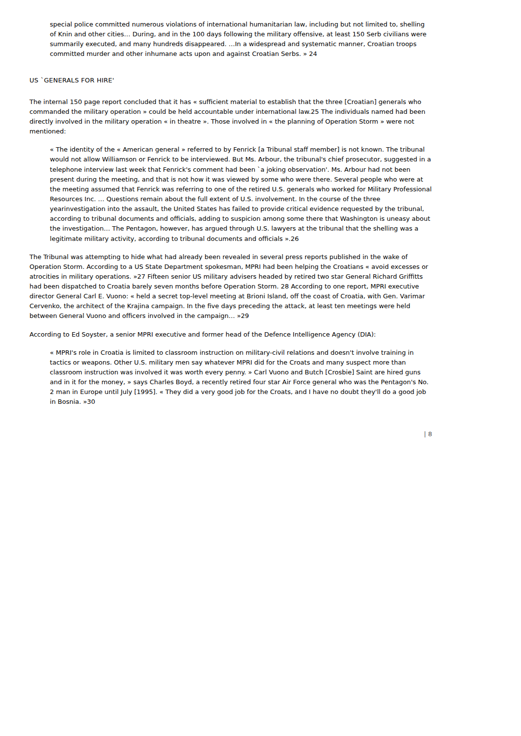special police committed numerous violations of international humanitarian law, including but not limited to, shelling of Knin and other cities… During, and in the 100 days following the military offensive, at least 150 Serb civilians were summarily executed, and many hundreds disappeared. …In a widespread and systematic manner, Croatian troops committed murder and other inhumane acts upon and against Croatian Serbs. » 24
US `GENERALS FOR HIRE'
The internal 150 page report concluded that it has « sufficient material to establish that the three [Croatian] generals who commanded the military operation » could be held accountable under international law.25 The individuals named had been directly involved in the military operation « in theatre ». Those involved in « the planning of Operation Storm » were not mentioned:
« The identity of the « American general » referred to by Fenrick [a Tribunal staff member] is not known. The tribunal would not allow Williamson or Fenrick to be interviewed. But Ms. Arbour, the tribunal's chief prosecutor, suggested in a telephone interview last week that Fenrick's comment had been `a joking observation'. Ms. Arbour had not been present during the meeting, and that is not how it was viewed by some who were there. Several people who were at the meeting assumed that Fenrick was referring to one of the retired U.S. generals who worked for Military Professional Resources Inc. … Questions remain about the full extent of U.S. involvement. In the course of the three yearinvestigation into the assault, the United States has failed to provide critical evidence requested by the tribunal, according to tribunal documents and officials, adding to suspicion among some there that Washington is uneasy about the investigation… The Pentagon, however, has argued through U.S. lawyers at the tribunal that the shelling was a legitimate military activity, according to tribunal documents and officials ».26
The Tribunal was attempting to hide what had already been revealed in several press reports published in the wake of Operation Storm. According to a US State Department spokesman, MPRI had been helping the Croatians « avoid excesses or atrocities in military operations. »27 Fifteen senior US military advisers headed by retired two star General Richard Griffitts had been dispatched to Croatia barely seven months before Operation Storm. 28 According to one report, MPRI executive director General Carl E. Vuono: « held a secret top-level meeting at Brioni Island, off the coast of Croatia, with Gen. Varimar Cervenko, the architect of the Krajina campaign. In the five days preceding the attack, at least ten meetings were held between General Vuono and officers involved in the campaign… »29
According to Ed Soyster, a senior MPRI executive and former head of the Defence Intelligence Agency (DIA):
« MPRI's role in Croatia is limited to classroom instruction on military-civil relations and doesn't involve training in tactics or weapons. Other U.S. military men say whatever MPRI did for the Croats and many suspect more than classroom instruction was involved it was worth every penny. » Carl Vuono and Butch [Crosbie] Saint are hired guns and in it for the money, » says Charles Boyd, a recently retired four star Air Force general who was the Pentagon's No. 2 man in Europe until July [1995]. « They did a very good job for the Croats, and I have no doubt they'll do a good job in Bosnia. »30
| 8